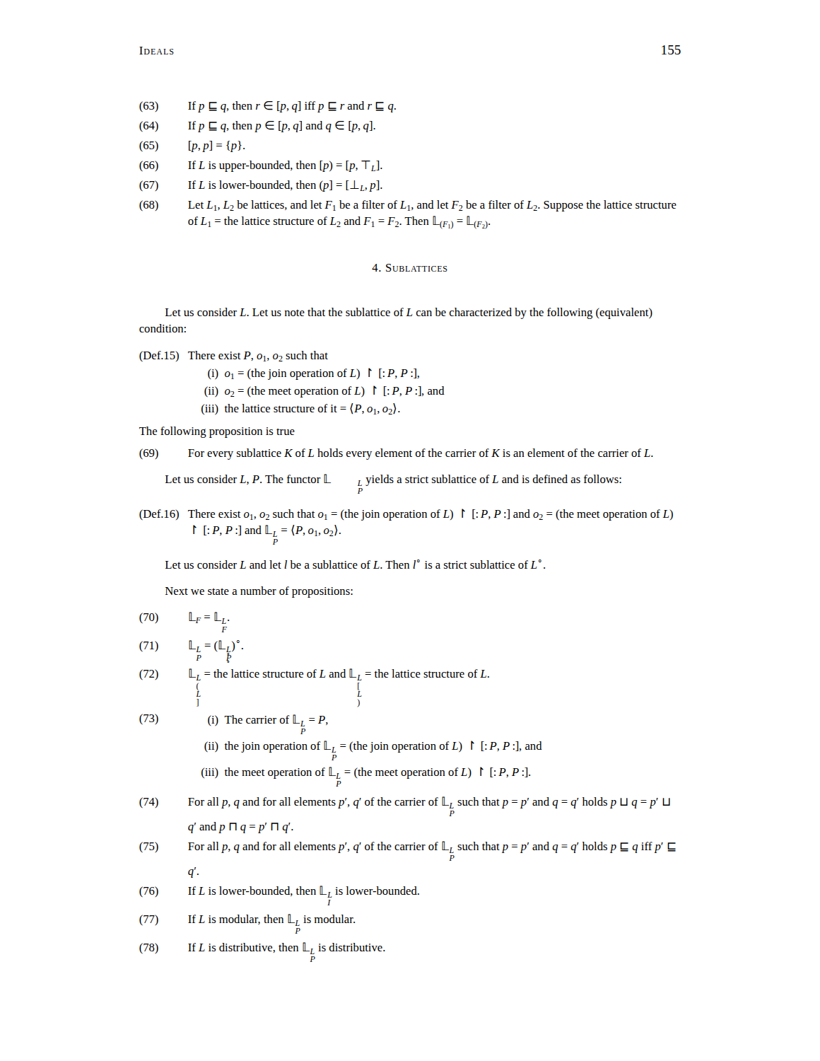Ideals 155
(63) If p ⊑ q, then r ∈ [p, q] iff p ⊑ r and r ⊑ q.
(64) If p ⊑ q, then p ∈ [p, q] and q ∈ [p, q].
(65) [p, p] = {p}.
(66) If L is upper-bounded, then [p) = [p, ⊤L].
(67) If L is lower-bounded, then (p] = [⊥L, p].
(68) Let L1, L2 be lattices, and let F1 be a filter of L1, and let F2 be a filter of L2. Suppose the lattice structure of L1 = the lattice structure of L2 and F1 = F2. Then 𝕃(F1) = 𝕃(F2).
4. Sublattices
Let us consider L. Let us note that the sublattice of L can be characterized by the following (equivalent) condition:
(Def.15) There exist P, o1, o2 such that
(i) o1 = (the join operation of L) ↾ [: P, P :],
(ii) o2 = (the meet operation of L) ↾ [: P, P :], and
(iii) the lattice structure of it = ⟨P, o1, o2⟩.
The following proposition is true
(69) For every sublattice K of L holds every element of the carrier of K is an element of the carrier of L.
Let us consider L, P. The functor 𝕃LP yields a strict sublattice of L and is defined as follows:
(Def.16) There exist o1, o2 such that o1 = (the join operation of L) ↾ [: P, P :] and o2 = (the meet operation of L) ↾ [: P, P :] and 𝕃LP = ⟨P, o1, o2⟩.
Let us consider L and let l be a sublattice of L. Then l∘ is a strict sublattice of L∘.
Next we state a number of propositions:
(70) 𝕃F = 𝕃LF.
(71) 𝕃LP = (𝕃L∘P∘)∘.
(72) 𝕃L(L] = the lattice structure of L and 𝕃L[L) = the lattice structure of L.
(73)
(i) The carrier of 𝕃LP = P,
(ii) the join operation of 𝕃LP = (the join operation of L) ↾ [: P, P :], and
(iii) the meet operation of 𝕃LP = (the meet operation of L) ↾ [: P, P :].
(74) For all p, q and for all elements p′, q′ of the carrier of 𝕃LP such that p = p′ and q = q′ holds p ⊔ q = p′ ⊔ q′ and p ⊓ q = p′ ⊓ q′.
(75) For all p, q and for all elements p′, q′ of the carrier of 𝕃LP such that p = p′ and q = q′ holds p ⊑ q iff p′ ⊑ q′.
(76) If L is lower-bounded, then 𝕃LI is lower-bounded.
(77) If L is modular, then 𝕃LP is modular.
(78) If L is distributive, then 𝕃LP is distributive.